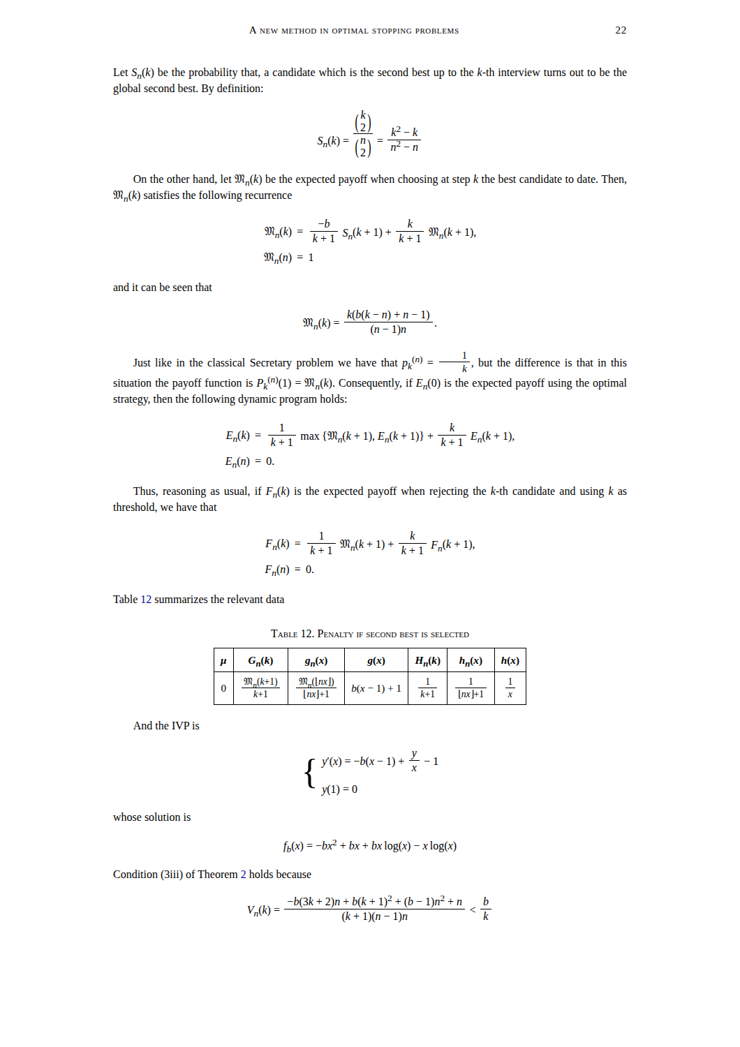A new method in optimal stopping problems 22
Let Sn(k) be the probability that, a candidate which is the second best up to the k-th interview turns out to be the global second best. By definition:
Sn(k) = k 2 n 2 = k2 − k n2 − n
On the other hand, let 𝔐n(k) be the expected payoff when choosing at step k the best candidate to date. Then, 𝔐n(k) satisfies the following recurrence
| 𝔐 n ( k ) | = | − b k + 1 S n ( k + 1) + k k + 1 𝔐 n ( k + 1), |
| 𝔐 n ( n ) | = | 1 |
and it can be seen that
𝔐n(k) = k(b(k − n) + n − 1) (n − 1)n .
Just like in the classical Secretary problem we have that pk(n) = 1 k, but the difference is that in this situation the payoff function is Pk(n)(1) = 𝔐n(k). Consequently, if En(0) is the expected payoff using the optimal strategy, then the following dynamic program holds:
| E n ( k ) | = | 1 k + 1 max {𝔐 n ( k + 1), E n ( k + 1)} + k k + 1 E n ( k + 1), |
| E n ( n ) | = | 0. |
Thus, reasoning as usual, if Fn(k) is the expected payoff when rejecting the k-th candidate and using k as threshold, we have that
| F n ( k ) | = | 1 k + 1 𝔐 n ( k + 1) + k k + 1 F n ( k + 1), |
| F n ( n ) | = | 0. |
Table 12 summarizes the relevant data
Table 12. Penalty if second best is selected
| μ | G n ( k ) | g n ( x ) | g ( x ) | H n ( k ) | h n ( x ) | h ( x ) |
| --- | --- | --- | --- | --- | --- | --- |
| 0 | 𝔐 n ( k +1) k +1 | 𝔐 n (⌊ nx ⌋) ⌊ nx ⌋+1 | b ( x − 1) + 1 | 1 k +1 | 1 ⌊ nx ⌋+1 | 1 x |
And the IVP is
{ y′(x) = −b(x − 1) + yx − 1 y(1) = 0
whose solution is
fb(x) = −bx2 + bx + bx log(x) − x log(x)
Condition (3iii) of Theorem 2 holds because
Vn(k) = −b(3k + 2)n + b(k + 1)2 + (b − 1)n2 + n (k + 1)(n − 1)n < b k